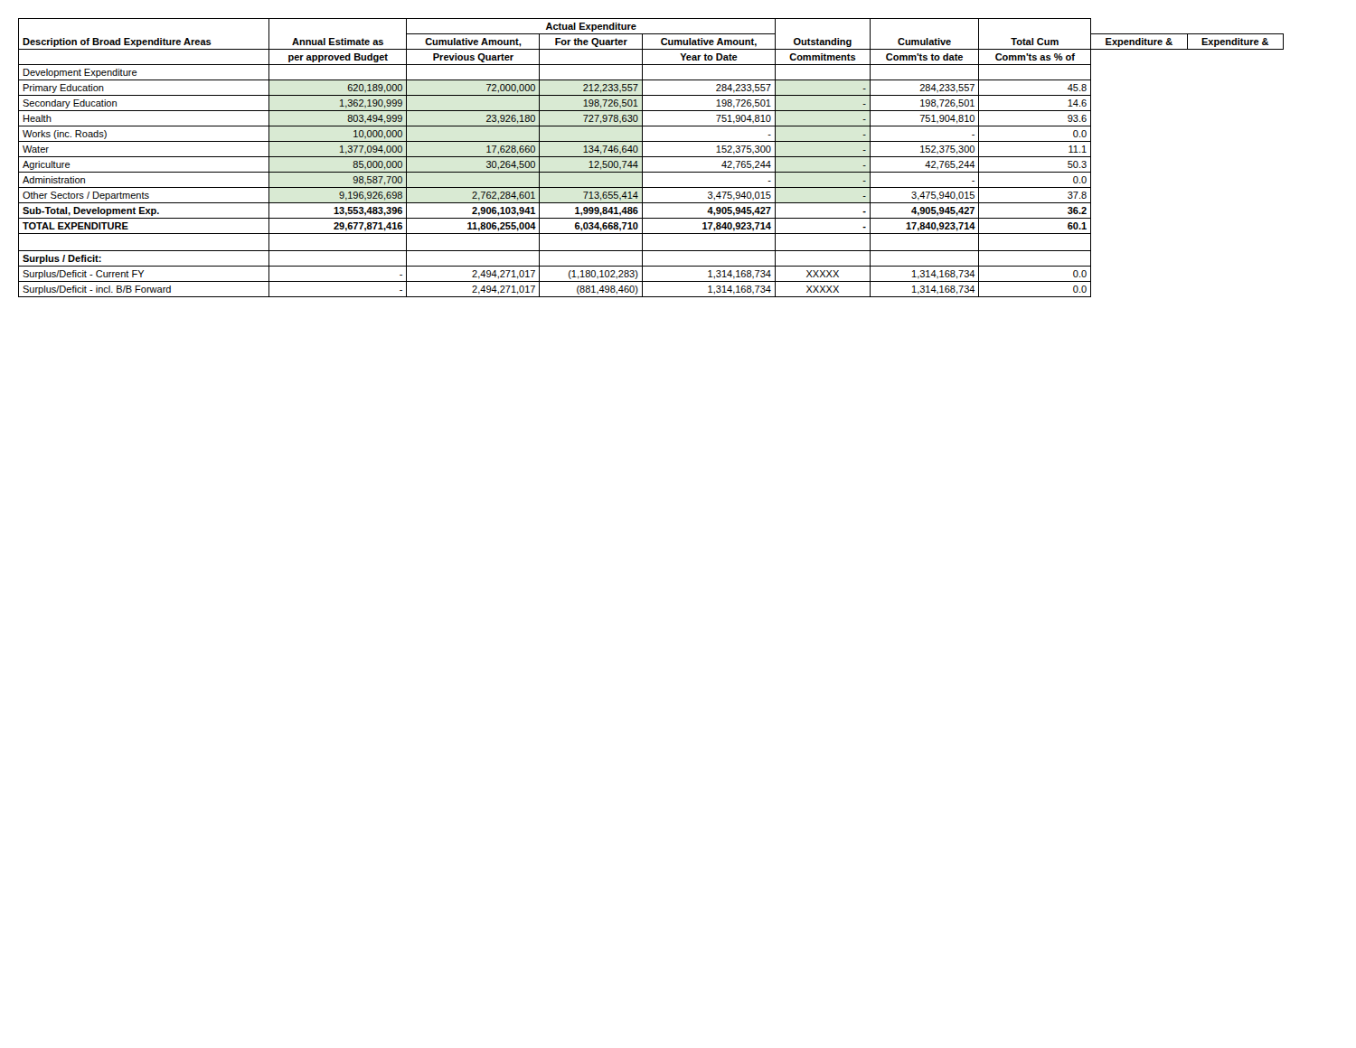| Description of Broad Expenditure Areas | Annual Estimate as | Actual Expenditure | Outstanding | Cumulative | Total Cum |
| --- | --- | --- | --- | --- | --- |
| Cumulative Amount, | For the Quarter | Cumulative Amount, | Expenditure & | Expenditure & |
| | per approved Budget | Previous Quarter | | Year to Date | Commitments | Comm'ts to date | Comm'ts as % of |
| Development Expenditure | | | | | | | |
| Primary Education | 620,189,000 | 72,000,000 | 212,233,557 | 284,233,557 | - | 284,233,557 | 45.8 |
| Secondary Education | 1,362,190,999 | | 198,726,501 | 198,726,501 | - | 198,726,501 | 14.6 |
| Health | 803,494,999 | 23,926,180 | 727,978,630 | 751,904,810 | - | 751,904,810 | 93.6 |
| Works (inc. Roads) | 10,000,000 | | | - | - | - | 0.0 |
| Water | 1,377,094,000 | 17,628,660 | 134,746,640 | 152,375,300 | - | 152,375,300 | 11.1 |
| Agriculture | 85,000,000 | 30,264,500 | 12,500,744 | 42,765,244 | - | 42,765,244 | 50.3 |
| Administration | 98,587,700 | | | - | - | - | 0.0 |
| Other Sectors / Departments | 9,196,926,698 | 2,762,284,601 | 713,655,414 | 3,475,940,015 | - | 3,475,940,015 | 37.8 |
| Sub-Total, Development Exp. | 13,553,483,396 | 2,906,103,941 | 1,999,841,486 | 4,905,945,427 | - | 4,905,945,427 | 36.2 |
| TOTAL EXPENDITURE | 29,677,871,416 | 11,806,255,004 | 6,034,668,710 | 17,840,923,714 | - | 17,840,923,714 | 60.1 |
| Surplus / Deficit: | | | | | | | |
| Surplus/Deficit - Current FY | - | 2,494,271,017 | (1,180,102,283) | 1,314,168,734 | XXXXX | 1,314,168,734 | 0.0 |
| Surplus/Deficit - incl. B/B Forward | - | 2,494,271,017 | (881,498,460) | 1,314,168,734 | XXXXX | 1,314,168,734 | 0.0 |